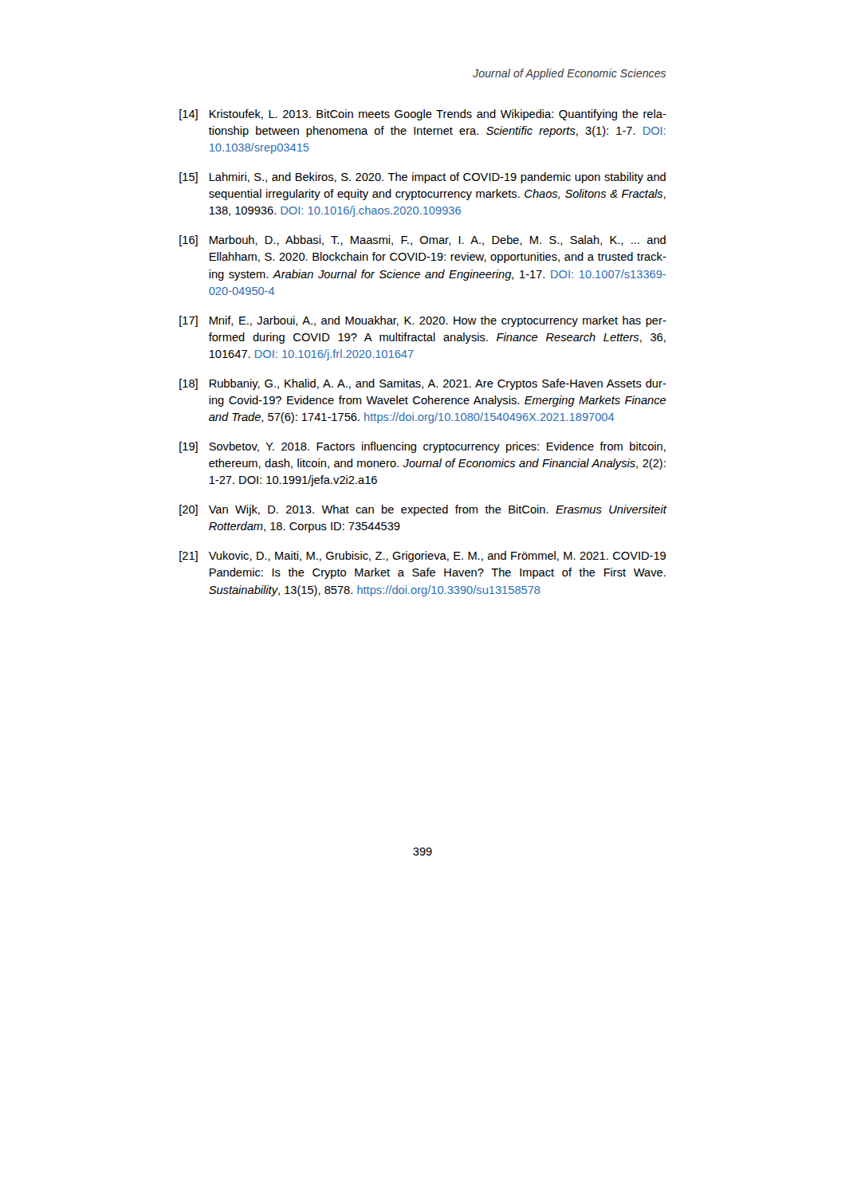Journal of Applied Economic Sciences
[14] Kristoufek, L. 2013. BitCoin meets Google Trends and Wikipedia: Quantifying the relationship between phenomena of the Internet era. Scientific reports, 3(1): 1-7. DOI: 10.1038/srep03415
[15] Lahmiri, S., and Bekiros, S. 2020. The impact of COVID-19 pandemic upon stability and sequential irregularity of equity and cryptocurrency markets. Chaos, Solitons & Fractals, 138, 109936. DOI: 10.1016/j.chaos.2020.109936
[16] Marbouh, D., Abbasi, T., Maasmi, F., Omar, I. A., Debe, M. S., Salah, K., ... and Ellahham, S. 2020. Blockchain for COVID-19: review, opportunities, and a trusted tracking system. Arabian Journal for Science and Engineering, 1-17. DOI: 10.1007/s13369-020-04950-4
[17] Mnif, E., Jarboui, A., and Mouakhar, K. 2020. How the cryptocurrency market has performed during COVID 19? A multifractal analysis. Finance Research Letters, 36, 101647. DOI: 10.1016/j.frl.2020.101647
[18] Rubbaniy, G., Khalid, A. A., and Samitas, A. 2021. Are Cryptos Safe-Haven Assets during Covid-19? Evidence from Wavelet Coherence Analysis. Emerging Markets Finance and Trade, 57(6): 1741-1756. https://doi.org/10.1080/1540496X.2021.1897004
[19] Sovbetov, Y. 2018. Factors influencing cryptocurrency prices: Evidence from bitcoin, ethereum, dash, litcoin, and monero. Journal of Economics and Financial Analysis, 2(2): 1-27. DOI: 10.1991/jefa.v2i2.a16
[20] Van Wijk, D. 2013. What can be expected from the BitCoin. Erasmus Universiteit Rotterdam, 18. Corpus ID: 73544539
[21] Vukovic, D., Maiti, M., Grubisic, Z., Grigorieva, E. M., and Frömmel, M. 2021. COVID-19 Pandemic: Is the Crypto Market a Safe Haven? The Impact of the First Wave. Sustainability, 13(15), 8578. https://doi.org/10.3390/su13158578
399